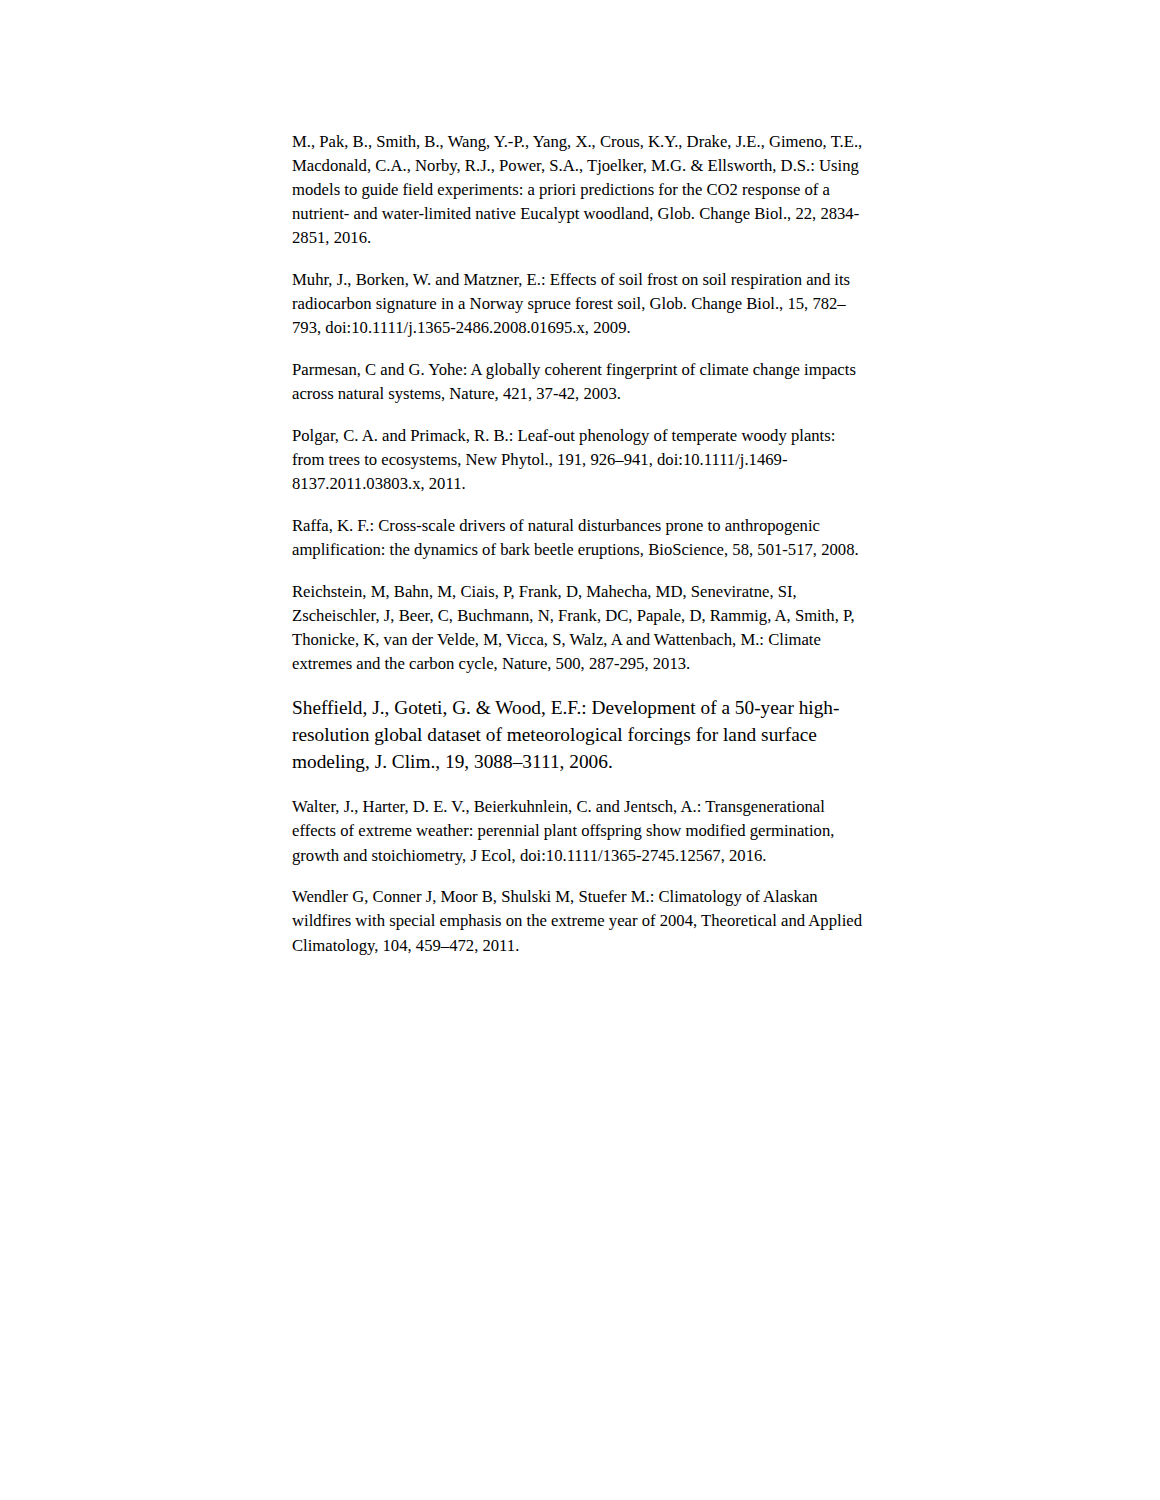M., Pak, B., Smith, B., Wang, Y.-P., Yang, X., Crous, K.Y., Drake, J.E., Gimeno, T.E., Macdonald, C.A., Norby, R.J., Power, S.A., Tjoelker, M.G. & Ellsworth, D.S.: Using models to guide field experiments: a priori predictions for the CO2 response of a nutrient- and water-limited native Eucalypt woodland, Glob. Change Biol., 22, 2834-2851, 2016.
Muhr, J., Borken, W. and Matzner, E.: Effects of soil frost on soil respiration and its radiocarbon signature in a Norway spruce forest soil, Glob. Change Biol., 15, 782–793, doi:10.1111/j.1365-2486.2008.01695.x, 2009.
Parmesan, C and G. Yohe: A globally coherent fingerprint of climate change impacts across natural systems, Nature, 421, 37-42, 2003.
Polgar, C. A. and Primack, R. B.: Leaf-out phenology of temperate woody plants: from trees to ecosystems, New Phytol., 191, 926–941, doi:10.1111/j.1469-8137.2011.03803.x, 2011.
Raffa, K. F.: Cross-scale drivers of natural disturbances prone to anthropogenic amplification: the dynamics of bark beetle eruptions, BioScience, 58, 501-517, 2008.
Reichstein, M, Bahn, M, Ciais, P, Frank, D, Mahecha, MD, Seneviratne, SI, Zscheischler, J, Beer, C, Buchmann, N, Frank, DC, Papale, D, Rammig, A, Smith, P, Thonicke, K, van der Velde, M, Vicca, S, Walz, A and Wattenbach, M.: Climate extremes and the carbon cycle, Nature, 500, 287-295, 2013.
Sheffield, J., Goteti, G. & Wood, E.F.: Development of a 50-year high-resolution global dataset of meteorological forcings for land surface modeling, J. Clim., 19, 3088–3111, 2006.
Walter, J., Harter, D. E. V., Beierkuhnlein, C. and Jentsch, A.: Transgenerational effects of extreme weather: perennial plant offspring show modified germination, growth and stoichiometry, J Ecol, doi:10.1111/1365-2745.12567, 2016.
Wendler G, Conner J, Moor B, Shulski M, Stuefer M.: Climatology of Alaskan wildfires with special emphasis on the extreme year of 2004, Theoretical and Applied Climatology, 104, 459–472, 2011.